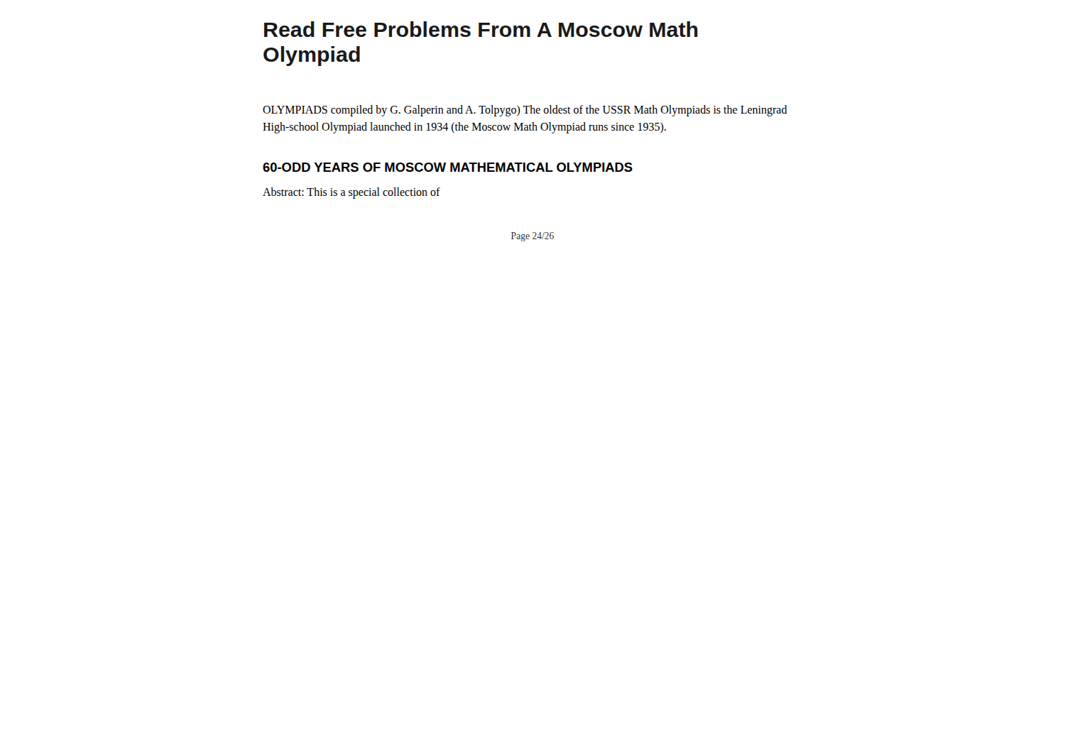Read Free Problems From A Moscow Math Olympiad
OLYMPIADS compiled by G. Galperin and A. Tolpygo) The oldest of the USSR Math Olympiads is the Leningrad High-school Olympiad launched in 1934 (the Moscow Math Olympiad runs since 1935).
60-odd YEARS of MOSCOW MATHEMATICAL OLYMPIADS
Abstract: This is a special collection of
Page 24/26